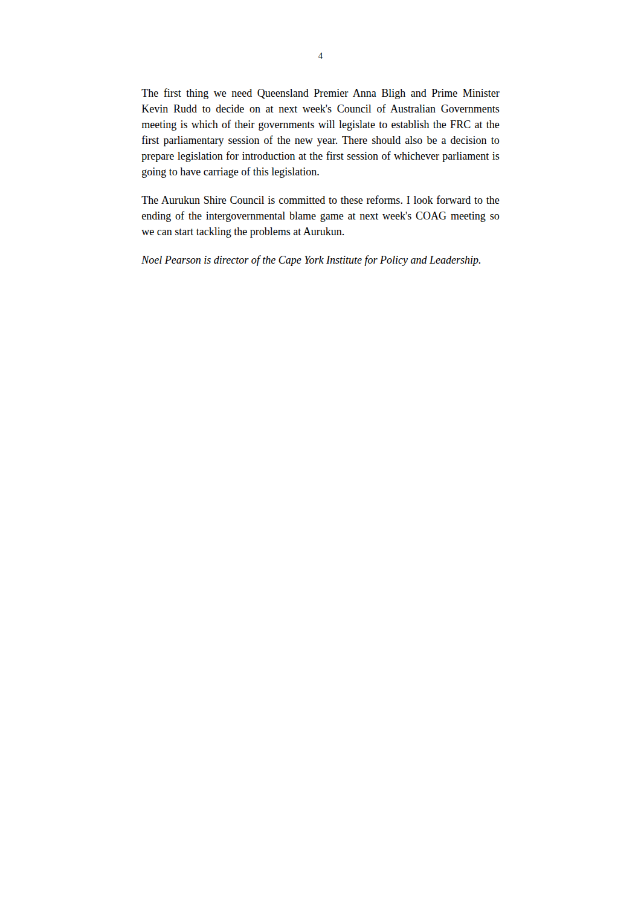4
The first thing we need Queensland Premier Anna Bligh and Prime Minister Kevin Rudd to decide on at next week's Council of Australian Governments meeting is which of their governments will legislate to establish the FRC at the first parliamentary session of the new year. There should also be a decision to prepare legislation for introduction at the first session of whichever parliament is going to have carriage of this legislation.
The Aurukun Shire Council is committed to these reforms. I look forward to the ending of the intergovernmental blame game at next week's COAG meeting so we can start tackling the problems at Aurukun.
Noel Pearson is director of the Cape York Institute for Policy and Leadership.